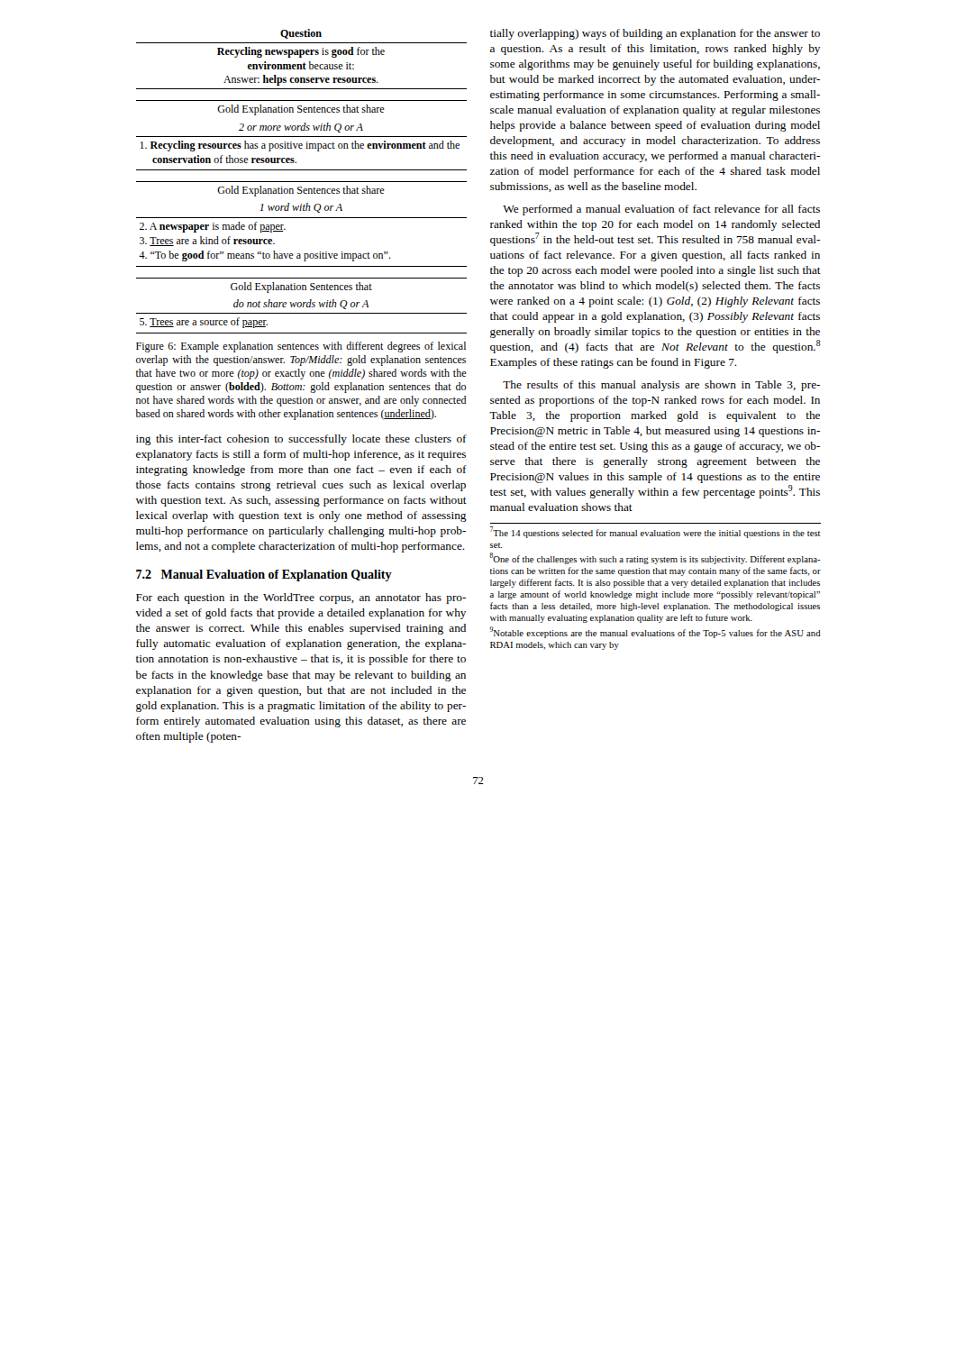| Question |
| Recycling newspapers is good for the environment because it: Answer: helps conserve resources . |
| Gold Explanation Sentences that share |
| 2 or more words with Q or A |
| 1. Recycling resources has a positive impact on the environment and the conservation of those resources . |
| Gold Explanation Sentences that share |
| 1 word with Q or A |
| 2. A newspaper is made of paper . 3. Trees are a kind of resource . 4. “To be good for” means “to have a positive impact on”. |
| Gold Explanation Sentences that |
| do not share words with Q or A |
| 5. Trees are a source of paper . |
Figure 6: Example explanation sentences with different degrees of lexical overlap with the question/answer. Top/Middle: gold explanation sentences that have two or more (top) or exactly one (middle) shared words with the question or answer (bolded). Bottom: gold explanation sentences that do not have shared words with the question or answer, and are only connected based on shared words with other explanation sentences (underlined).
ing this inter-fact cohesion to successfully locate these clusters of explanatory facts is still a form of multi-hop inference, as it requires integrating knowledge from more than one fact – even if each of those facts contains strong retrieval cues such as lexical overlap with question text. As such, assessing performance on facts without lexical overlap with question text is only one method of assessing multi-hop performance on particularly challenging multi-hop problems, and not a complete characterization of multi-hop performance.
7.2 Manual Evaluation of Explanation Quality
For each question in the WorldTree corpus, an annotator has provided a set of gold facts that provide a detailed explanation for why the answer is correct. While this enables supervised training and fully automatic evaluation of explanation generation, the explanation annotation is non-exhaustive – that is, it is possible for there to be facts in the knowledge base that may be relevant to building an explanation for a given question, but that are not included in the gold explanation. This is a pragmatic limitation of the ability to perform entirely automated evaluation using this dataset, as there are often multiple (poten-
tially overlapping) ways of building an explanation for the answer to a question. As a result of this limitation, rows ranked highly by some algorithms may be genuinely useful for building explanations, but would be marked incorrect by the automated evaluation, under-estimating performance in some circumstances. Performing a small-scale manual evaluation of explanation quality at regular milestones helps provide a balance between speed of evaluation during model development, and accuracy in model characterization. To address this need in evaluation accuracy, we performed a manual characterization of model performance for each of the 4 shared task model submissions, as well as the baseline model.
We performed a manual evaluation of fact relevance for all facts ranked within the top 20 for each model on 14 randomly selected questions7 in the held-out test set. This resulted in 758 manual evaluations of fact relevance. For a given question, all facts ranked in the top 20 across each model were pooled into a single list such that the annotator was blind to which model(s) selected them. The facts were ranked on a 4 point scale: (1) Gold, (2) Highly Relevant facts that could appear in a gold explanation, (3) Possibly Relevant facts generally on broadly similar topics to the question or entities in the question, and (4) facts that are Not Relevant to the question.8 Examples of these ratings can be found in Figure 7.
The results of this manual analysis are shown in Table 3, presented as proportions of the top-N ranked rows for each model. In Table 3, the proportion marked gold is equivalent to the Precision@N metric in Table 4, but measured using 14 questions instead of the entire test set. Using this as a gauge of accuracy, we observe that there is generally strong agreement between the Precision@N values in this sample of 14 questions as to the entire test set, with values generally within a few percentage points9. This manual evaluation shows that
7The 14 questions selected for manual evaluation were the initial questions in the test set.
8One of the challenges with such a rating system is its subjectivity. Different explanations can be written for the same question that may contain many of the same facts, or largely different facts. It is also possible that a very detailed explanation that includes a large amount of world knowledge might include more “possibly relevant/topical” facts than a less detailed, more high-level explanation. The methodological issues with manually evaluating explanation quality are left to future work.
9Notable exceptions are the manual evaluations of the Top-5 values for the ASU and RDAI models, which can vary by
72